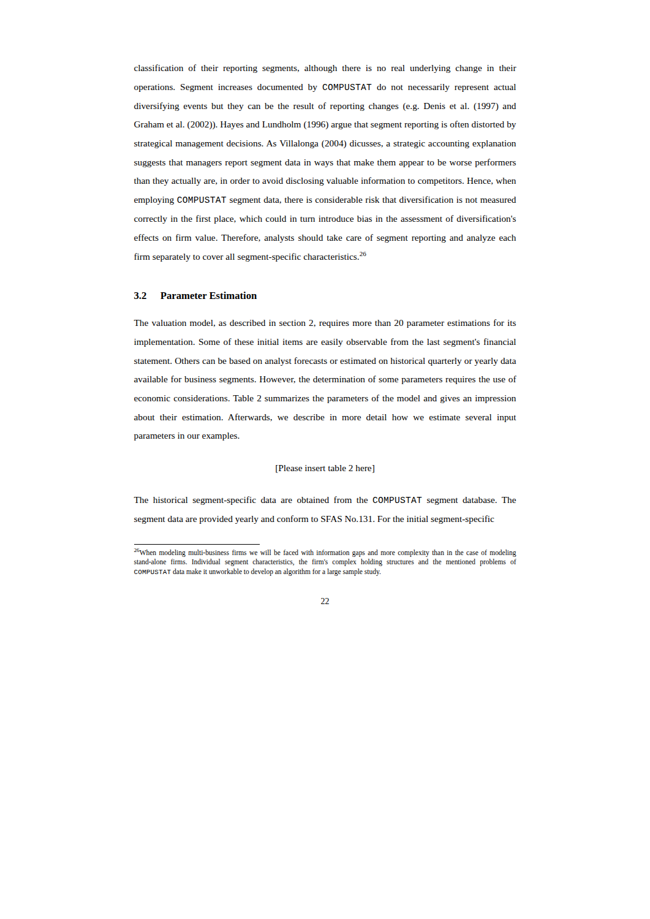classification of their reporting segments, although there is no real underlying change in their operations. Segment increases documented by COMPUSTAT do not necessarily represent actual diversifying events but they can be the result of reporting changes (e.g. Denis et al. (1997) and Graham et al. (2002)). Hayes and Lundholm (1996) argue that segment reporting is often distorted by strategical management decisions. As Villalonga (2004) dicusses, a strategic accounting explanation suggests that managers report segment data in ways that make them appear to be worse performers than they actually are, in order to avoid disclosing valuable information to competitors. Hence, when employing COMPUSTAT segment data, there is considerable risk that diversification is not measured correctly in the first place, which could in turn introduce bias in the assessment of diversification's effects on firm value. Therefore, analysts should take care of segment reporting and analyze each firm separately to cover all segment-specific characteristics.26
3.2 Parameter Estimation
The valuation model, as described in section 2, requires more than 20 parameter estimations for its implementation. Some of these initial items are easily observable from the last segment's financial statement. Others can be based on analyst forecasts or estimated on historical quarterly or yearly data available for business segments. However, the determination of some parameters requires the use of economic considerations. Table 2 summarizes the parameters of the model and gives an impression about their estimation. Afterwards, we describe in more detail how we estimate several input parameters in our examples.
[Please insert table 2 here]
The historical segment-specific data are obtained from the COMPUSTAT segment database. The segment data are provided yearly and conform to SFAS No.131. For the initial segment-specific
26When modeling multi-business firms we will be faced with information gaps and more complexity than in the case of modeling stand-alone firms. Individual segment characteristics, the firm's complex holding structures and the mentioned problems of COMPUSTAT data make it unworkable to develop an algorithm for a large sample study.
22